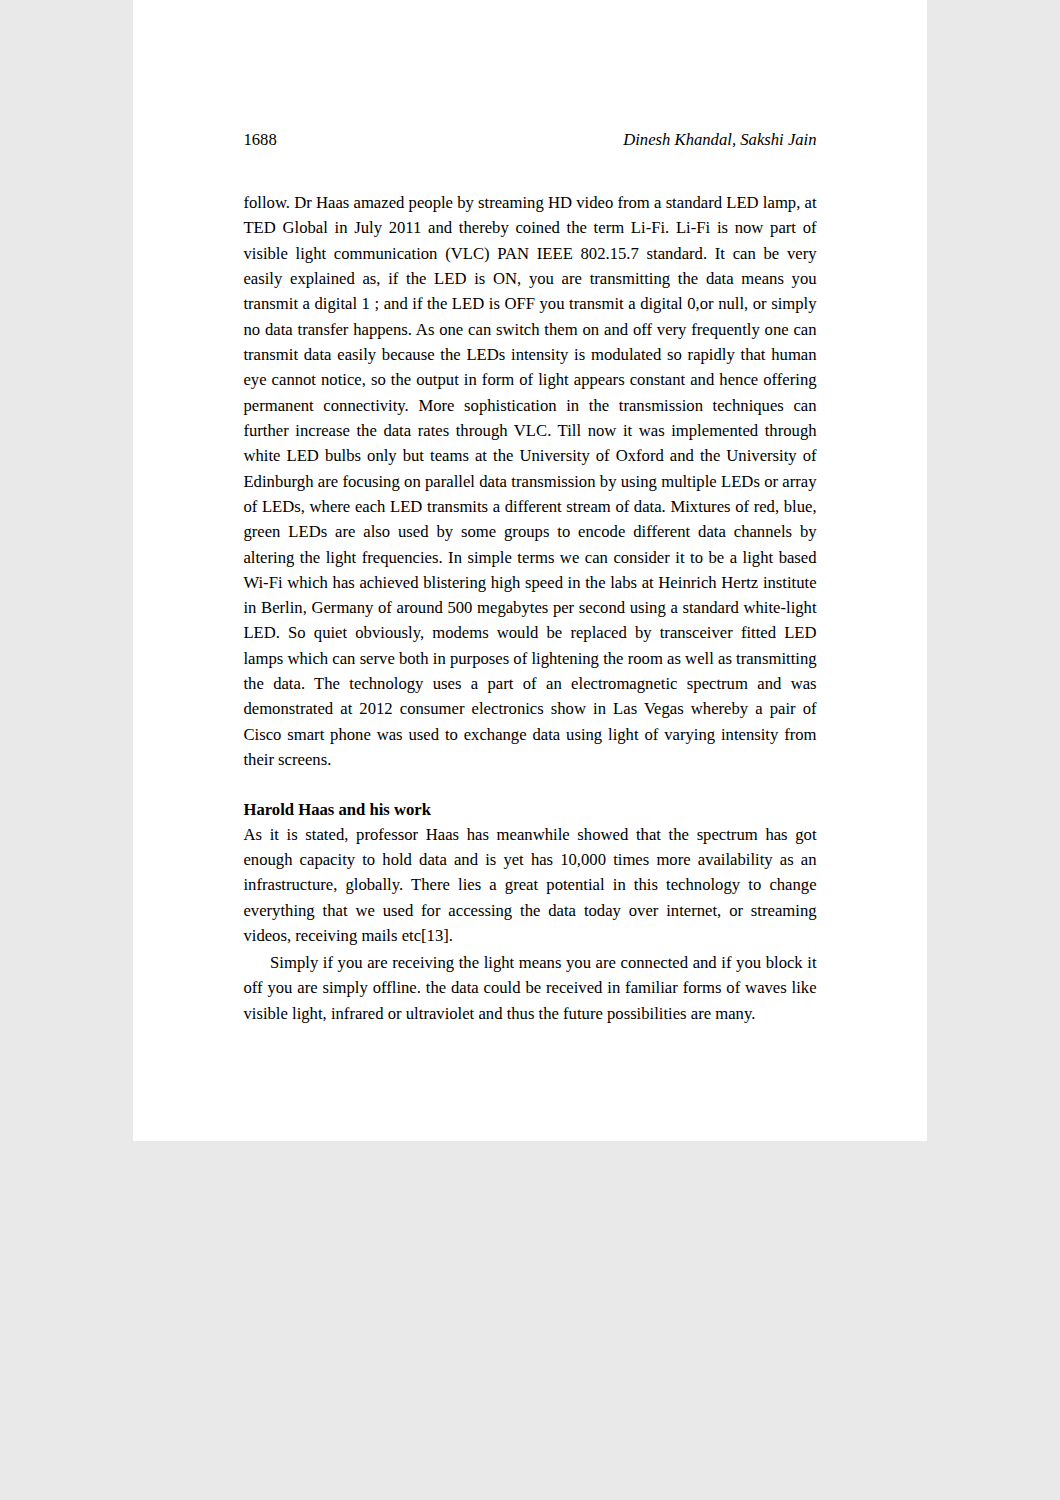1688 Dinesh Khandal, Sakshi Jain
follow. Dr Haas amazed people by streaming HD video from a standard LED lamp, at TED Global in July 2011 and thereby coined the term Li-Fi. Li-Fi is now part of visible light communication (VLC) PAN IEEE 802.15.7 standard. It can be very easily explained as, if the LED is ON, you are transmitting the data means you transmit a digital 1 ; and if the LED is OFF you transmit a digital 0,or null, or simply no data transfer happens. As one can switch them on and off very frequently one can transmit data easily because the LEDs intensity is modulated so rapidly that human eye cannot notice, so the output in form of light appears constant and hence offering permanent connectivity. More sophistication in the transmission techniques can further increase the data rates through VLC. Till now it was implemented through white LED bulbs only but teams at the University of Oxford and the University of Edinburgh are focusing on parallel data transmission by using multiple LEDs or array of LEDs, where each LED transmits a different stream of data. Mixtures of red, blue, green LEDs are also used by some groups to encode different data channels by altering the light frequencies. In simple terms we can consider it to be a light based Wi-Fi which has achieved blistering high speed in the labs at Heinrich Hertz institute in Berlin, Germany of around 500 megabytes per second using a standard white-light LED. So quiet obviously, modems would be replaced by transceiver fitted LED lamps which can serve both in purposes of lightening the room as well as transmitting the data. The technology uses a part of an electromagnetic spectrum and was demonstrated at 2012 consumer electronics show in Las Vegas whereby a pair of Cisco smart phone was used to exchange data using light of varying intensity from their screens.
Harold Haas and his work
As it is stated, professor Haas has meanwhile showed that the spectrum has got enough capacity to hold data and is yet has 10,000 times more availability as an infrastructure, globally. There lies a great potential in this technology to change everything that we used for accessing the data today over internet, or streaming videos, receiving mails etc[13].
Simply if you are receiving the light means you are connected and if you block it off you are simply offline. the data could be received in familiar forms of waves like visible light, infrared or ultraviolet and thus the future possibilities are many.